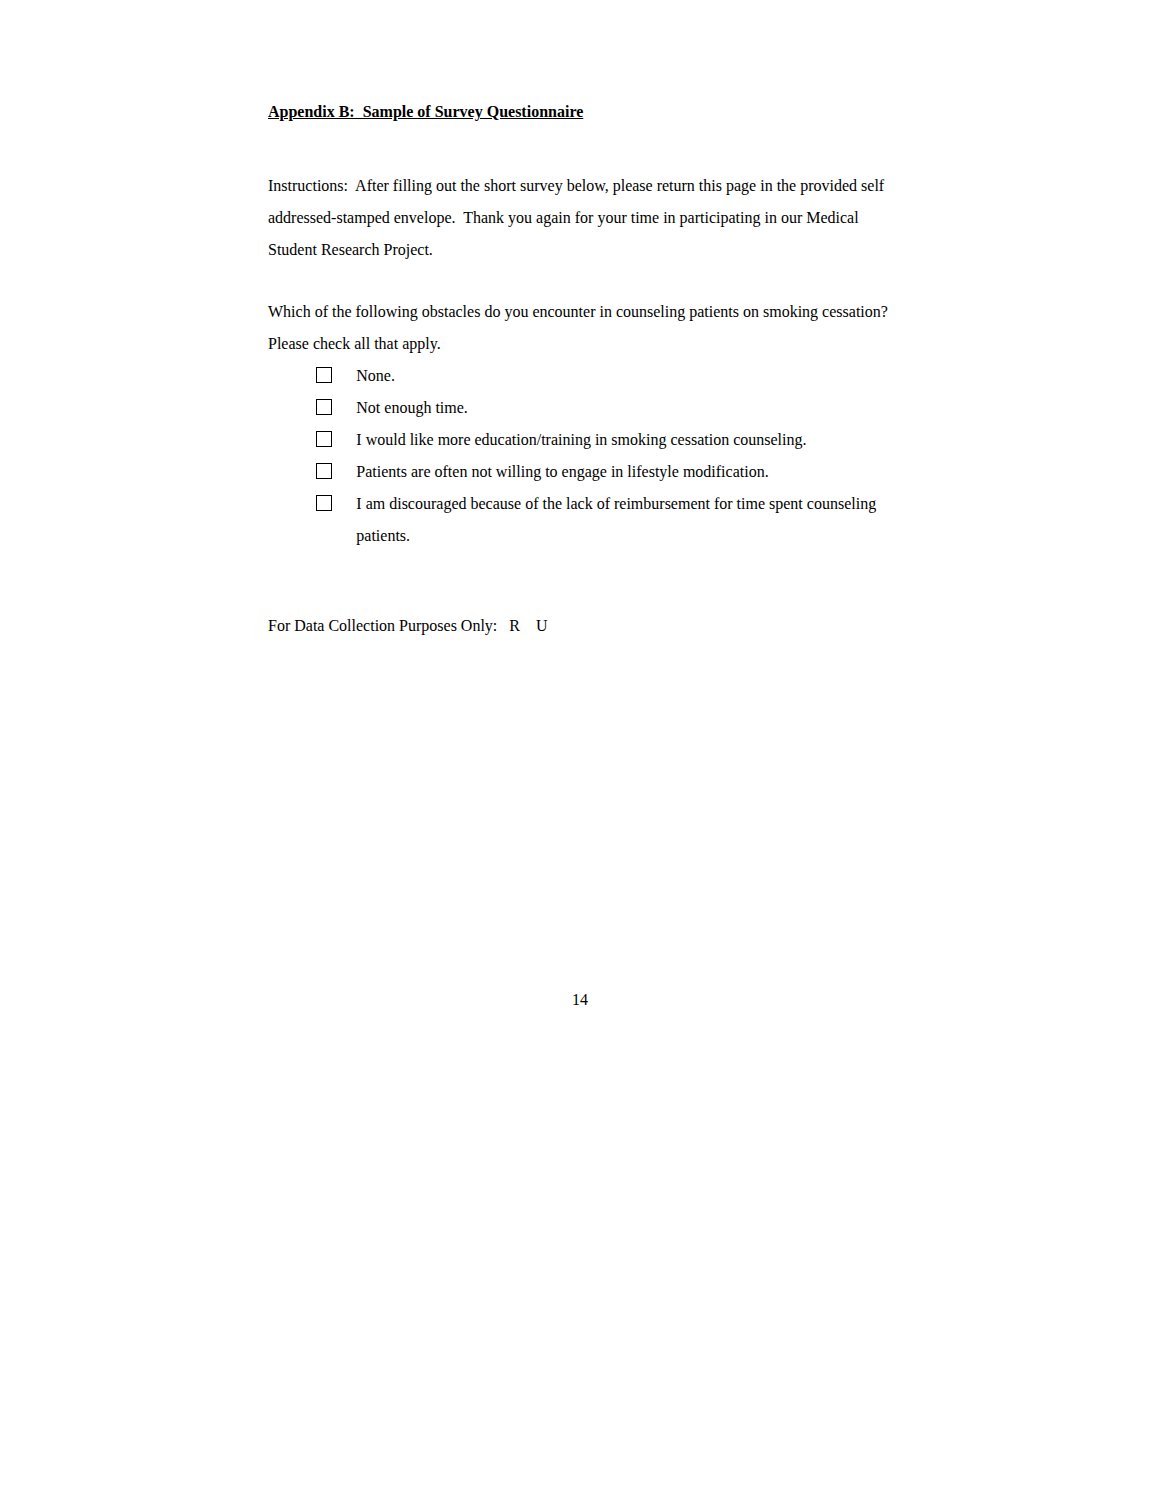Appendix B: Sample of Survey Questionnaire
Instructions: After filling out the short survey below, please return this page in the provided self addressed-stamped envelope. Thank you again for your time in participating in our Medical Student Research Project.
Which of the following obstacles do you encounter in counseling patients on smoking cessation? Please check all that apply.
None.
Not enough time.
I would like more education/training in smoking cessation counseling.
Patients are often not willing to engage in lifestyle modification.
I am discouraged because of the lack of reimbursement for time spent counseling patients.
For Data Collection Purposes Only: R U
14